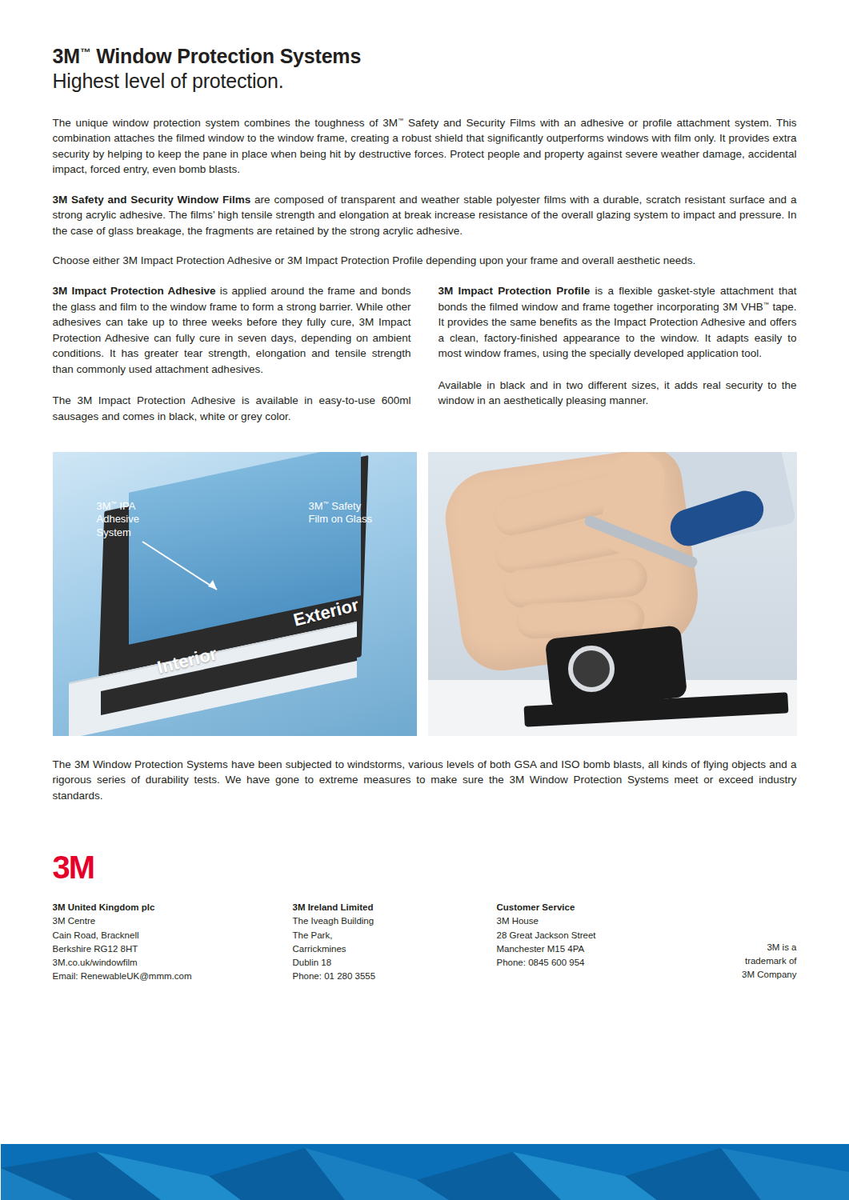3M™ Window Protection Systems Highest level of protection.
The unique window protection system combines the toughness of 3M™ Safety and Security Films with an adhesive or profile attachment system. This combination attaches the filmed window to the window frame, creating a robust shield that significantly outperforms windows with film only. It provides extra security by helping to keep the pane in place when being hit by destructive forces. Protect people and property against severe weather damage, accidental impact, forced entry, even bomb blasts.
3M Safety and Security Window Films are composed of transparent and weather stable polyester films with a durable, scratch resistant surface and a strong acrylic adhesive. The films’ high tensile strength and elongation at break increase resistance of the overall glazing system to impact and pressure. In the case of glass breakage, the fragments are retained by the strong acrylic adhesive.
Choose either 3M Impact Protection Adhesive or 3M Impact Protection Profile depending upon your frame and overall aesthetic needs.
3M Impact Protection Adhesive is applied around the frame and bonds the glass and film to the window frame to form a strong barrier. While other adhesives can take up to three weeks before they fully cure, 3M Impact Protection Adhesive can fully cure in seven days, depending on ambient conditions. It has greater tear strength, elongation and tensile strength than commonly used attachment adhesives.
The 3M Impact Protection Adhesive is available in easy-to-use 600ml sausages and comes in black, white or grey color.
3M Impact Protection Profile is a flexible gasket-style attachment that bonds the filmed window and frame together incorporating 3M VHB™ tape. It provides the same benefits as the Impact Protection Adhesive and offers a clean, factory-finished appearance to the window. It adapts easily to most window frames, using the specially developed application tool.
Available in black and in two different sizes, it adds real security to the window in an aesthetically pleasing manner.
3M™ IPA
Adhesive
System
3M™ Safety
Film on Glass
Exterior
Interior
The 3M Window Protection Systems have been subjected to windstorms, various levels of both GSA and ISO bomb blasts, all kinds of flying objects and a rigorous series of durability tests. We have gone to extreme measures to make sure the 3M Window Protection Systems meet or exceed industry standards.
3M
3M United Kingdom plc
3M Centre
Cain Road, Bracknell
Berkshire RG12 8HT
3M.co.uk/windowfilm
Email: RenewableUK@mmm.com
3M Ireland Limited
The Iveagh Building
The Park,
Carrickmines
Dublin 18
Phone: 01 280 3555
Customer Service
3M House
28 Great Jackson Street
Manchester M15 4PA
Phone: 0845 600 954
3M is a trademark of 3M Company